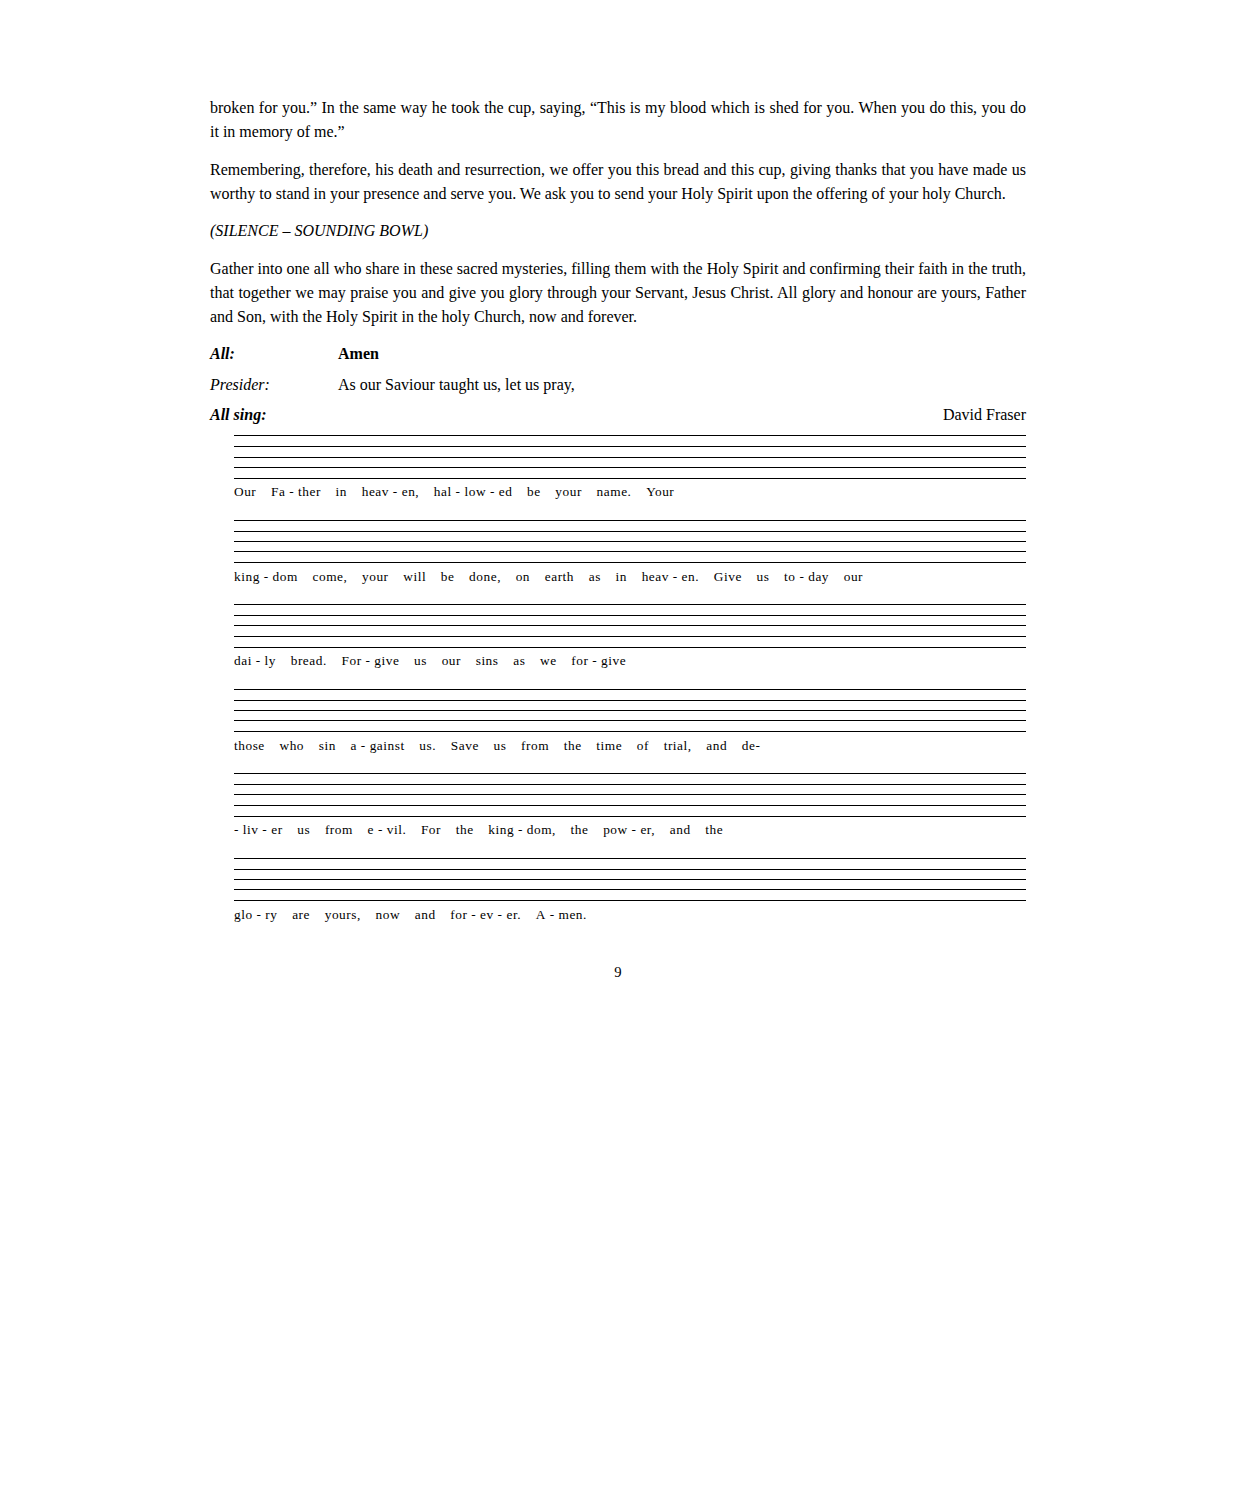broken for you.” In the same way he took the cup, saying, “This is my blood which is shed for you. When you do this, you do it in memory of me.”
Remembering, therefore, his death and resurrection, we offer you this bread and this cup, giving thanks that you have made us worthy to stand in your presence and serve you. We ask you to send your Holy Spirit upon the offering of your holy Church.
(SILENCE – SOUNDING BOWL)
Gather into one all who share in these sacred mysteries, filling them with the Holy Spirit and confirming their faith in the truth, that together we may praise you and give you glory through your Servant, Jesus Christ. All glory and honour are yours, Father and Son, with the Holy Spirit in the holy Church, now and forever.
All:
Amen
Presider:
As our Saviour taught us, let us pray,
All sing:
David Fraser
Our Fa - ther in heav - en, hal - low - ed be your name. Your
king - dom come, your will be done, on earth as in heav - en. Give us to - day our
dai - ly bread. For - give us our sins as we for - give
those who sin a - gainst us. Save us from the time of trial, and de-
- liv - er us from e - vil. For the king - dom, the pow - er, and the
glo - ry are yours, now and for - ev - er. A - men.
9